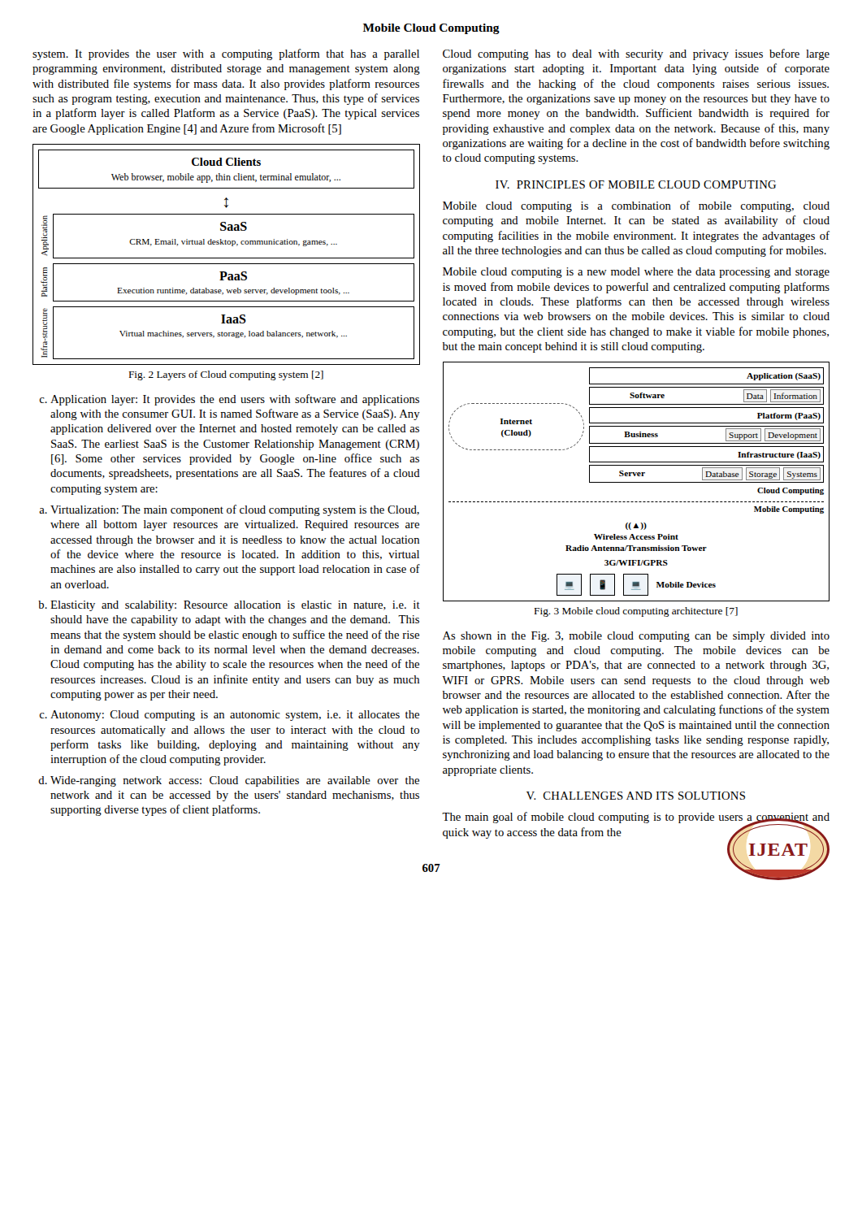Mobile Cloud Computing
system. It provides the user with a computing platform that has a parallel programming environment, distributed storage and management system along with distributed file systems for mass data. It also provides platform resources such as program testing, execution and maintenance. Thus, this type of services in a platform layer is called Platform as a Service (PaaS). The typical services are Google Application Engine [4] and Azure from Microsoft [5]
Cloud Clients Web browser, mobile app, thin client, terminal emulator, ...
↕
Application
SaaS CRM, Email, virtual desktop, communication, games, ...
Platform
PaaS Execution runtime, database, web server, development tools, ...
Infra-structure
IaaS Virtual machines, servers, storage, load balancers, network, ...
Fig. 2 Layers of Cloud computing system [2]
Application layer: It provides the end users with software and applications along with the consumer GUI. It is named Software as a Service (SaaS). Any application delivered over the Internet and hosted remotely can be called as SaaS. The earliest SaaS is the Customer Relationship Management (CRM) [6]. Some other services provided by Google on-line office such as documents, spreadsheets, presentations are all SaaS. The features of a cloud computing system are:
Virtualization: The main component of cloud computing system is the Cloud, where all bottom layer resources are virtualized. Required resources are accessed through the browser and it is needless to know the actual location of the device where the resource is located. In addition to this, virtual machines are also installed to carry out the support load relocation in case of an overload.
Elasticity and scalability: Resource allocation is elastic in nature, i.e. it should have the capability to adapt with the changes and the demand. This means that the system should be elastic enough to suffice the need of the rise in demand and come back to its normal level when the demand decreases. Cloud computing has the ability to scale the resources when the need of the resources increases. Cloud is an infinite entity and users can buy as much computing power as per their need.
Autonomy: Cloud computing is an autonomic system, i.e. it allocates the resources automatically and allows the user to interact with the cloud to perform tasks like building, deploying and maintaining without any interruption of the cloud computing provider.
Wide-ranging network access: Cloud capabilities are available over the network and it can be accessed by the users' standard mechanisms, thus supporting diverse types of client platforms.
Cloud computing has to deal with security and privacy issues before large organizations start adopting it. Important data lying outside of corporate firewalls and the hacking of the cloud components raises serious issues. Furthermore, the organizations save up money on the resources but they have to spend more money on the bandwidth. Sufficient bandwidth is required for providing exhaustive and complex data on the network. Because of this, many organizations are waiting for a decline in the cost of bandwidth before switching to cloud computing systems.
IV. PRINCIPLES OF MOBILE CLOUD COMPUTING
Mobile cloud computing is a combination of mobile computing, cloud computing and mobile Internet. It can be stated as availability of cloud computing facilities in the mobile environment. It integrates the advantages of all the three technologies and can thus be called as cloud computing for mobiles.
Mobile cloud computing is a new model where the data processing and storage is moved from mobile devices to powerful and centralized computing platforms located in clouds. These platforms can then be accessed through wireless connections via web browsers on the mobile devices. This is similar to cloud computing, but the client side has changed to make it viable for mobile phones, but the main concept behind it is still cloud computing.
Internet
(Cloud)
Application (SaaS)
Software Data Information
Platform (PaaS)
Business Support Development
Infrastructure (IaaS)
Server Database Storage Systems
Cloud Computing
Mobile Computing
((▲))
Wireless Access Point
Radio Antenna/Transmission Tower
3G/WIFI/GPRS
💻 📱 💻 Mobile Devices
Fig. 3 Mobile cloud computing architecture [7]
As shown in the Fig. 3, mobile cloud computing can be simply divided into mobile computing and cloud computing. The mobile devices can be smartphones, laptops or PDA's, that are connected to a network through 3G, WIFI or GPRS. Mobile users can send requests to the cloud through web browser and the resources are allocated to the established connection. After the web application is started, the monitoring and calculating functions of the system will be implemented to guarantee that the QoS is maintained until the connection is completed. This includes accomplishing tasks like sending response rapidly, synchronizing and load balancing to ensure that the resources are allocated to the appropriate clients.
V. CHALLENGES AND ITS SOLUTIONS
The main goal of mobile cloud computing is to provide users a convenient and quick way to access the data from the
607
IJEAT